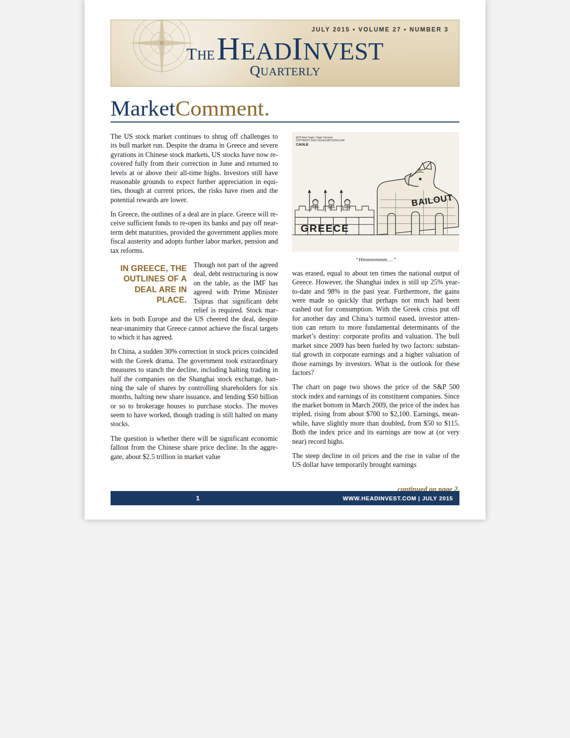JULY 2015 • VOLUME 27 • NUMBER 3
THE HEAD INVEST
QUARTERLY
MarketComment.
The US stock market continues to shrug off challenges to its bull market run. Despite the drama in Greece and severe gyrations in Chinese stock markets, US stocks have now recovered fully from their correction in June and returned to levels at or above their all-time highs. Investors still have reasonable grounds to expect further appreciation in equities, though at current prices, the risks have risen and the potential rewards are lower.
In Greece, the outlines of a deal are in place. Greece will receive sufficient funds to re-open its banks and pay off near-term debt maturities, provided the government applies more fiscal austerity and adopts further labor market, pension and tax reforms.
IN GREECE, THE OUTLINES OF A DEAL ARE IN PLACE.
Though not part of the agreed deal, debt restructuring is now on the table, as the IMF has agreed with Prime Minister Tsipras that significant debt relief is required. Stock markets in both Europe and the US cheered the deal, despite near-unanimity that Greece cannot achieve the fiscal targets to which it has agreed.
In China, a sudden 30% correction in stock prices coincided with the Greek drama. The government took extraordinary measures to stanch the decline, including halting trading in half the companies on the Shanghai stock exchange, banning the sale of shares by controlling shareholders for six months, halting new share issuance, and lending $50 billion or so to brokerage houses to purchase stocks. The moves seem to have worked, though trading is still halted on many stocks.
The question is whether there will be significant economic fallout from the Chinese share price decline. In the aggregate, about $2.5 trillion in market value
@15 Daryl Cagle / Cagle Cartoons COPYRIGHT 2015 CAGLECARTOONS.COM CAGLE GREECE BAILOUT
“Hmmmmmm....”
was erased, equal to about ten times the national output of Greece. However, the Shanghai index is still up 25% year-to-date and 98% in the past year. Furthermore, the gains were made so quickly that perhaps not much had been cashed out for consumption. With the Greek crisis put off for another day and China’s turmoil eased, investor attention can return to more fundamental determinants of the market’s destiny: corporate profits and valuation. The bull market since 2009 has been fueled by two factors: substantial growth in corporate earnings and a higher valuation of those earnings by investors. What is the outlook for these factors?
The chart on page two shows the price of the S&P 500 stock index and earnings of its constituent companies. Since the market bottom in March 2009, the price of the index has tripled, rising from about $700 to $2,100. Earnings, meanwhile, have slightly more than doubled, from $50 to $115. Both the index price and its earnings are now at (or very near) record highs.
The steep decline in oil prices and the rise in value of the US dollar have temporarily brought earnings
continued on page 2.
1
WWW.HEADINVEST.COM | JULY 2015